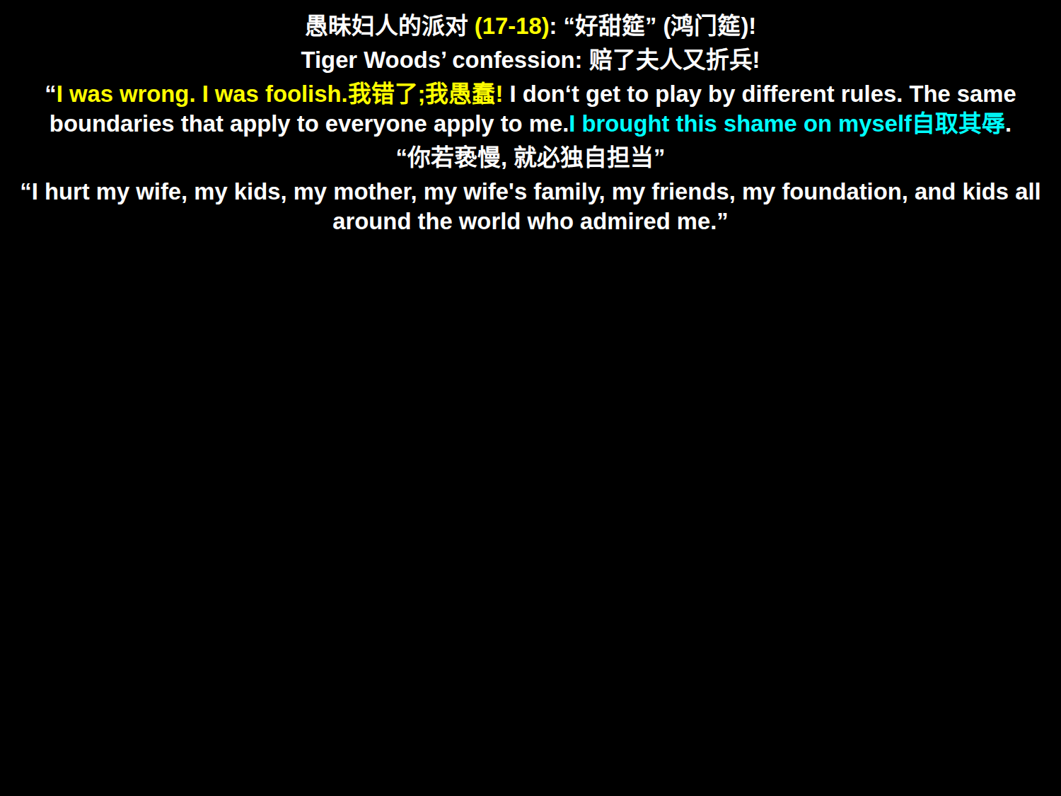愚昧妇人的派对 (17-18): “好甜筵” (鸿门筵)!
Tiger Woods’ confession: 赔了夫人又折兵!
“I was wrong. I was foolish.我错了;我愚蠢! I don‘t get to play by different rules. The same boundaries that apply to everyone apply to me.I brought this shame on myself自取其辱.
“你若亵慢, 就必独自担当”
“I hurt my wife, my kids, my mother, my wife's family, my friends, my foundation, and kids all around the world who admired me.”